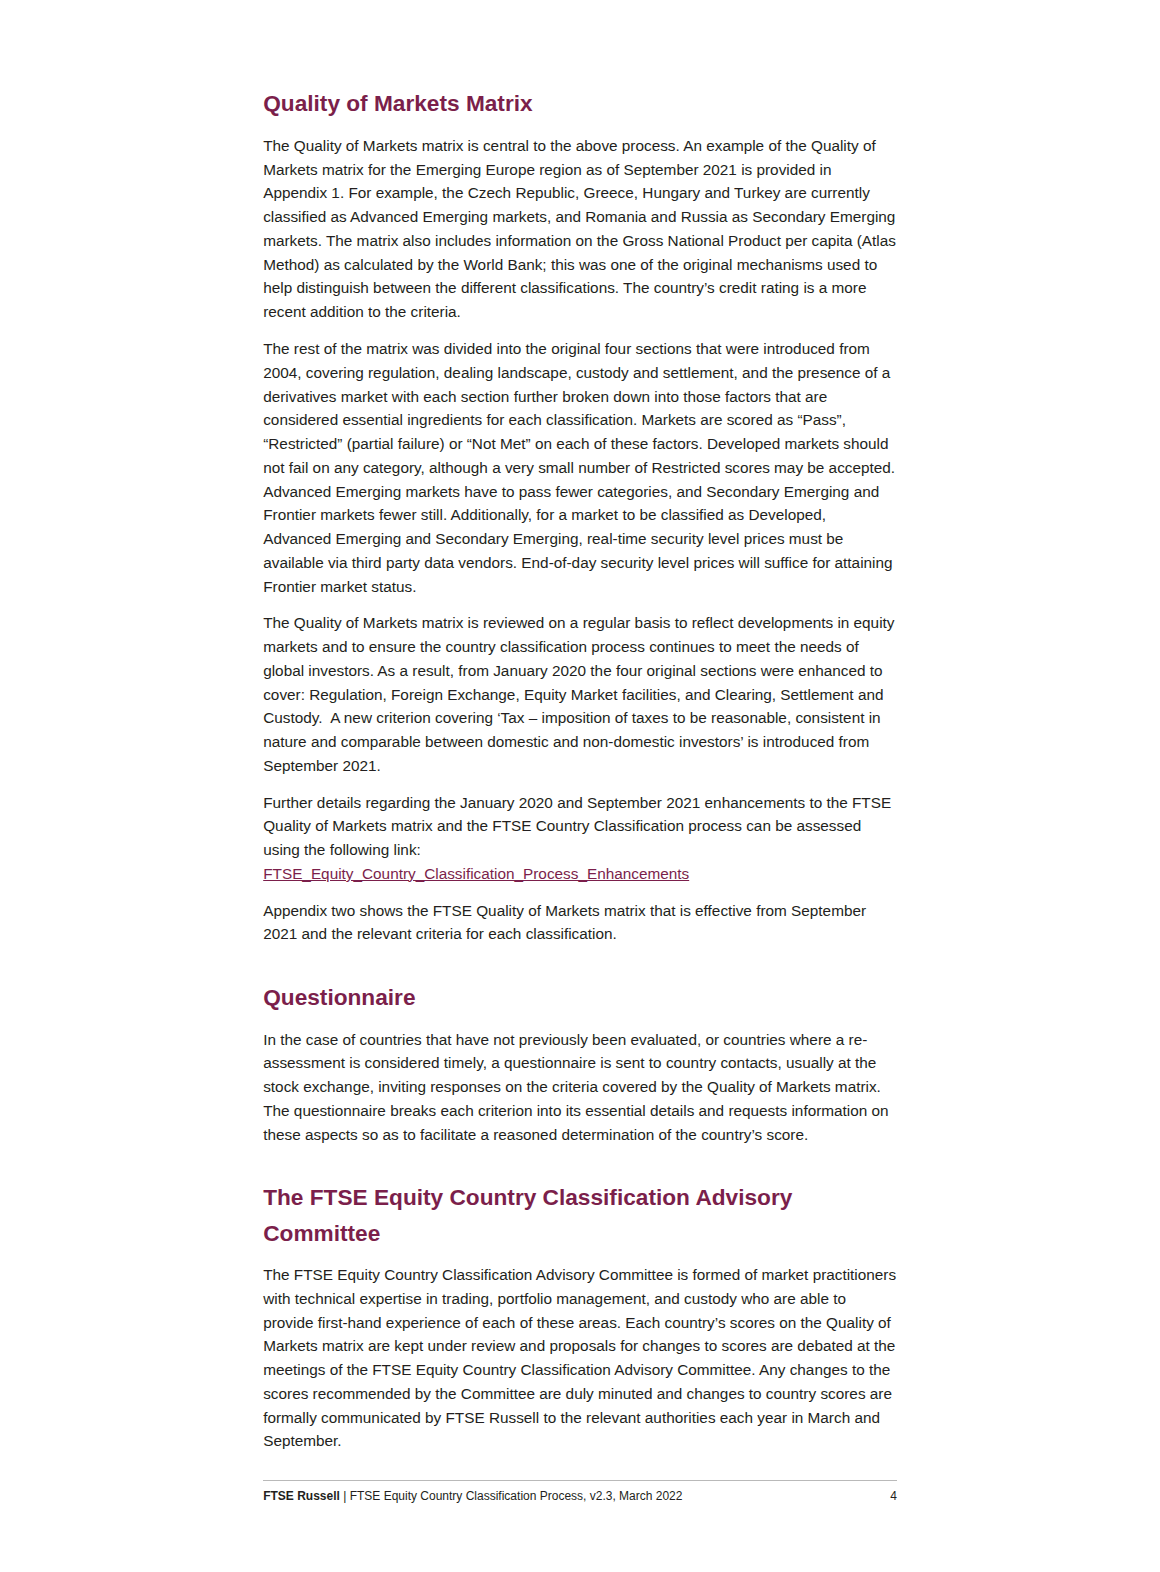Quality of Markets Matrix
The Quality of Markets matrix is central to the above process. An example of the Quality of Markets matrix for the Emerging Europe region as of September 2021 is provided in Appendix 1. For example, the Czech Republic, Greece, Hungary and Turkey are currently classified as Advanced Emerging markets, and Romania and Russia as Secondary Emerging markets. The matrix also includes information on the Gross National Product per capita (Atlas Method) as calculated by the World Bank; this was one of the original mechanisms used to help distinguish between the different classifications. The country’s credit rating is a more recent addition to the criteria.
The rest of the matrix was divided into the original four sections that were introduced from 2004, covering regulation, dealing landscape, custody and settlement, and the presence of a derivatives market with each section further broken down into those factors that are considered essential ingredients for each classification. Markets are scored as “Pass”, “Restricted” (partial failure) or “Not Met” on each of these factors. Developed markets should not fail on any category, although a very small number of Restricted scores may be accepted. Advanced Emerging markets have to pass fewer categories, and Secondary Emerging and Frontier markets fewer still. Additionally, for a market to be classified as Developed, Advanced Emerging and Secondary Emerging, real-time security level prices must be available via third party data vendors. End-of-day security level prices will suffice for attaining Frontier market status.
The Quality of Markets matrix is reviewed on a regular basis to reflect developments in equity markets and to ensure the country classification process continues to meet the needs of global investors. As a result, from January 2020 the four original sections were enhanced to cover: Regulation, Foreign Exchange, Equity Market facilities, and Clearing, Settlement and Custody. A new criterion covering ‘Tax – imposition of taxes to be reasonable, consistent in nature and comparable between domestic and non-domestic investors’ is introduced from September 2021.
Further details regarding the January 2020 and September 2021 enhancements to the FTSE Quality of Markets matrix and the FTSE Country Classification process can be assessed using the following link:
FTSE_Equity_Country_Classification_Process_Enhancements
Appendix two shows the FTSE Quality of Markets matrix that is effective from September 2021 and the relevant criteria for each classification.
Questionnaire
In the case of countries that have not previously been evaluated, or countries where a re-assessment is considered timely, a questionnaire is sent to country contacts, usually at the stock exchange, inviting responses on the criteria covered by the Quality of Markets matrix. The questionnaire breaks each criterion into its essential details and requests information on these aspects so as to facilitate a reasoned determination of the country’s score.
The FTSE Equity Country Classification Advisory Committee
The FTSE Equity Country Classification Advisory Committee is formed of market practitioners with technical expertise in trading, portfolio management, and custody who are able to provide first-hand experience of each of these areas. Each country’s scores on the Quality of Markets matrix are kept under review and proposals for changes to scores are debated at the meetings of the FTSE Equity Country Classification Advisory Committee. Any changes to the scores recommended by the Committee are duly minuted and changes to country scores are formally communicated by FTSE Russell to the relevant authorities each year in March and September.
FTSE Russell | FTSE Equity Country Classification Process, v2.3, March 2022
4